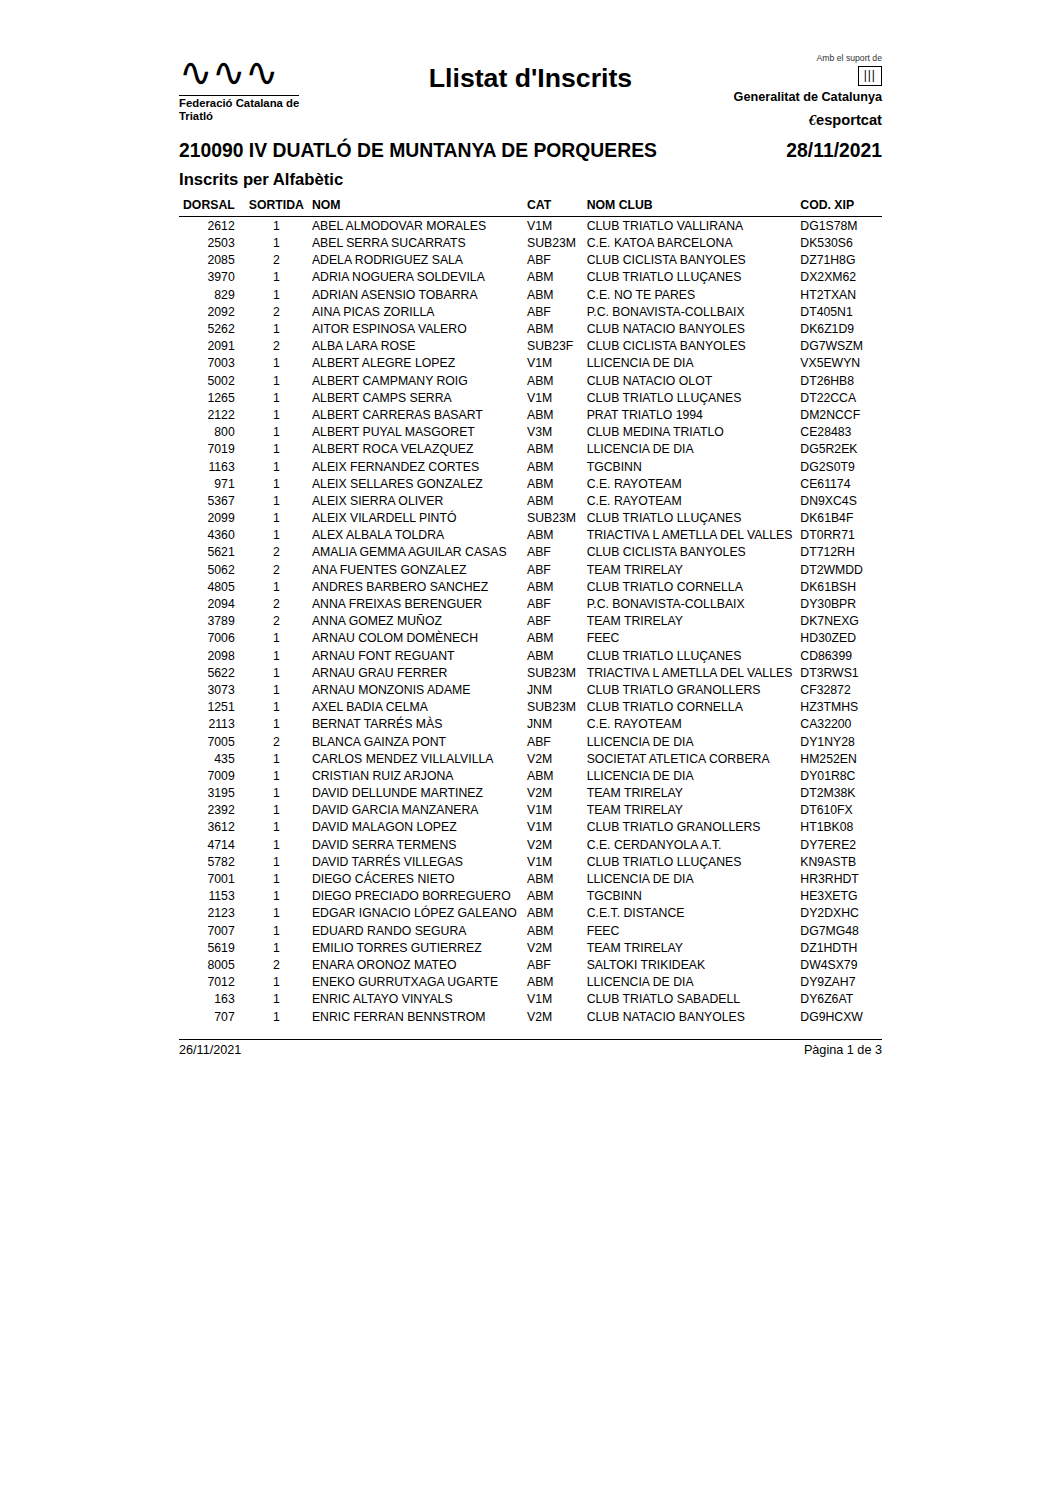∿∿∿ Federació Catalana de
Triatló
Llistat d'Inscrits
Amb el suport de
|||
Generalitat de Catalunya
€esportcat
210090 IV DUATLÓ DE MUNTANYA DE PORQUERES
28/11/2021
Inscrits per Alfabètic
| DORSAL | SORTIDA | NOM | CAT | NOM CLUB | COD. XIP |
| --- | --- | --- | --- | --- | --- |
| 2612 | 1 | ABEL ALMODOVAR MORALES | V1M | CLUB TRIATLO VALLIRANA | DG1S78M |
| 2503 | 1 | ABEL SERRA SUCARRATS | SUB23M | C.E. KATOA BARCELONA | DK530S6 |
| 2085 | 2 | ADELA RODRIGUEZ SALA | ABF | CLUB CICLISTA BANYOLES | DZ71H8G |
| 3970 | 1 | ADRIA NOGUERA SOLDEVILA | ABM | CLUB TRIATLO LLUÇANES | DX2XM62 |
| 829 | 1 | ADRIAN ASENSIO TOBARRA | ABM | C.E. NO TE PARES | HT2TXAN |
| 2092 | 2 | AINA PICAS ZORILLA | ABF | P.C. BONAVISTA-COLLBAIX | DT405N1 |
| 5262 | 1 | AITOR ESPINOSA VALERO | ABM | CLUB NATACIO BANYOLES | DK6Z1D9 |
| 2091 | 2 | ALBA LARA ROSE | SUB23F | CLUB CICLISTA BANYOLES | DG7WSZM |
| 7003 | 1 | ALBERT ALEGRE LOPEZ | V1M | LLICENCIA DE DIA | VX5EWYN |
| 5002 | 1 | ALBERT CAMPMANY ROIG | ABM | CLUB NATACIO OLOT | DT26HB8 |
| 1265 | 1 | ALBERT CAMPS SERRA | V1M | CLUB TRIATLO LLUÇANES | DT22CCA |
| 2122 | 1 | ALBERT CARRERAS BASART | ABM | PRAT TRIATLO 1994 | DM2NCCF |
| 800 | 1 | ALBERT PUYAL MASGORET | V3M | CLUB MEDINA TRIATLO | CE28483 |
| 7019 | 1 | ALBERT ROCA VELAZQUEZ | ABM | LLICENCIA DE DIA | DG5R2EK |
| 1163 | 1 | ALEIX FERNANDEZ CORTES | ABM | TGCBINN | DG2S0T9 |
| 971 | 1 | ALEIX SELLARES GONZALEZ | ABM | C.E. RAYOTEAM | CE61174 |
| 5367 | 1 | ALEIX SIERRA OLIVER | ABM | C.E. RAYOTEAM | DN9XC4S |
| 2099 | 1 | ALEIX VILARDELL PINTÓ | SUB23M | CLUB TRIATLO LLUÇANES | DK61B4F |
| 4360 | 1 | ALEX ALBALA TOLDRA | ABM | TRIACTIVA L AMETLLA DEL VALLES | DT0RR71 |
| 5621 | 2 | AMALIA GEMMA AGUILAR CASAS | ABF | CLUB CICLISTA BANYOLES | DT712RH |
| 5062 | 2 | ANA FUENTES GONZALEZ | ABF | TEAM TRIRELAY | DT2WMDD |
| 4805 | 1 | ANDRES BARBERO SANCHEZ | ABM | CLUB TRIATLO CORNELLA | DK61BSH |
| 2094 | 2 | ANNA FREIXAS BERENGUER | ABF | P.C. BONAVISTA-COLLBAIX | DY30BPR |
| 3789 | 2 | ANNA GOMEZ MUÑOZ | ABF | TEAM TRIRELAY | DK7NEXG |
| 7006 | 1 | ARNAU COLOM DOMÈNECH | ABM | FEEC | HD30ZED |
| 2098 | 1 | ARNAU FONT REGUANT | ABM | CLUB TRIATLO LLUÇANES | CD86399 |
| 5622 | 1 | ARNAU GRAU FERRER | SUB23M | TRIACTIVA L AMETLLA DEL VALLES | DT3RWS1 |
| 3073 | 1 | ARNAU MONZONIS ADAME | JNM | CLUB TRIATLO GRANOLLERS | CF32872 |
| 1251 | 1 | AXEL BADIA CELMA | SUB23M | CLUB TRIATLO CORNELLA | HZ3TMHS |
| 2113 | 1 | BERNAT TARRÉS MÀS | JNM | C.E. RAYOTEAM | CA32200 |
| 7005 | 2 | BLANCA GAINZA PONT | ABF | LLICENCIA DE DIA | DY1NY28 |
| 435 | 1 | CARLOS MENDEZ VILLALVILLA | V2M | SOCIETAT ATLETICA CORBERA | HM252EN |
| 7009 | 1 | CRISTIAN RUIZ ARJONA | ABM | LLICENCIA DE DIA | DY01R8C |
| 3195 | 1 | DAVID DELLUNDE MARTINEZ | V2M | TEAM TRIRELAY | DT2M38K |
| 2392 | 1 | DAVID GARCIA MANZANERA | V1M | TEAM TRIRELAY | DT610FX |
| 3612 | 1 | DAVID MALAGON LOPEZ | V1M | CLUB TRIATLO GRANOLLERS | HT1BK08 |
| 4714 | 1 | DAVID SERRA TERMENS | V2M | C.E. CERDANYOLA A.T. | DY7ERE2 |
| 5782 | 1 | DAVID TARRÉS VILLEGAS | V1M | CLUB TRIATLO LLUÇANES | KN9ASTB |
| 7001 | 1 | DIEGO CÁCERES NIETO | ABM | LLICENCIA DE DIA | HR3RHDT |
| 1153 | 1 | DIEGO PRECIADO BORREGUERO | ABM | TGCBINN | HE3XETG |
| 2123 | 1 | EDGAR IGNACIO LÓPEZ GALEANO | ABM | C.E.T. DISTANCE | DY2DXHC |
| 7007 | 1 | EDUARD RANDO SEGURA | ABM | FEEC | DG7MG48 |
| 5619 | 1 | EMILIO TORRES GUTIERREZ | V2M | TEAM TRIRELAY | DZ1HDTH |
| 8005 | 2 | ENARA ORONOZ MATEO | ABF | SALTOKI TRIKIDEAK | DW4SX79 |
| 7012 | 1 | ENEKO GURRUTXAGA UGARTE | ABM | LLICENCIA DE DIA | DY9ZAH7 |
| 163 | 1 | ENRIC ALTAYO VINYALS | V1M | CLUB TRIATLO SABADELL | DY6Z6AT |
| 707 | 1 | ENRIC FERRAN BENNSTROM | V2M | CLUB NATACIO BANYOLES | DG9HCXW |
26/11/2021
Pàgina 1 de 3